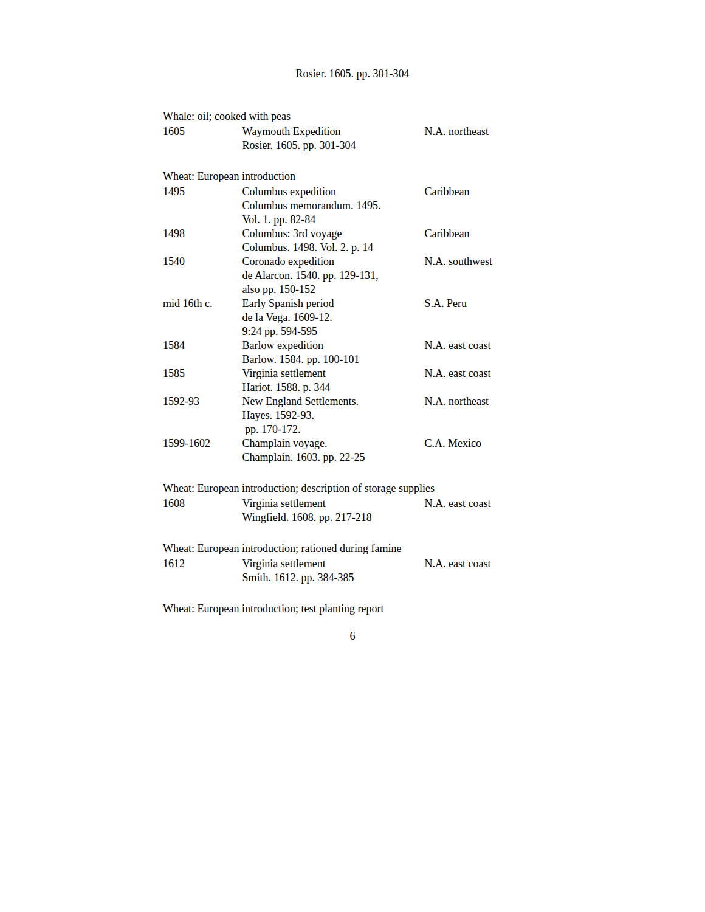Rosier. 1605. pp. 301-304
Whale: oil; cooked with peas
| 1605 | Waymouth Expedition Rosier. 1605. pp. 301-304 | N.A. northeast |
Wheat: European introduction
| 1495 | Columbus expedition Columbus memorandum. 1495. Vol. 1. pp. 82-84 | Caribbean |
| 1498 | Columbus: 3rd voyage Columbus. 1498. Vol. 2. p. 14 | Caribbean |
| 1540 | Coronado expedition de Alarcon. 1540. pp. 129-131, also pp. 150-152 | N.A. southwest |
| mid 16th c. | Early Spanish period de la Vega. 1609-12. 9:24 pp. 594-595 | S.A. Peru |
| 1584 | Barlow expedition Barlow. 1584. pp. 100-101 | N.A. east coast |
| 1585 | Virginia settlement Hariot. 1588. p. 344 | N.A. east coast |
| 1592-93 | New England Settlements. Hayes. 1592-93. pp. 170-172. | N.A. northeast |
| 1599-1602 | Champlain voyage. Champlain. 1603. pp. 22-25 | C.A. Mexico |
Wheat: European introduction; description of storage supplies
| 1608 | Virginia settlement Wingfield. 1608. pp. 217-218 | N.A. east coast |
Wheat: European introduction; rationed during famine
| 1612 | Virginia settlement Smith. 1612. pp. 384-385 | N.A. east coast |
Wheat: European introduction; test planting report
6